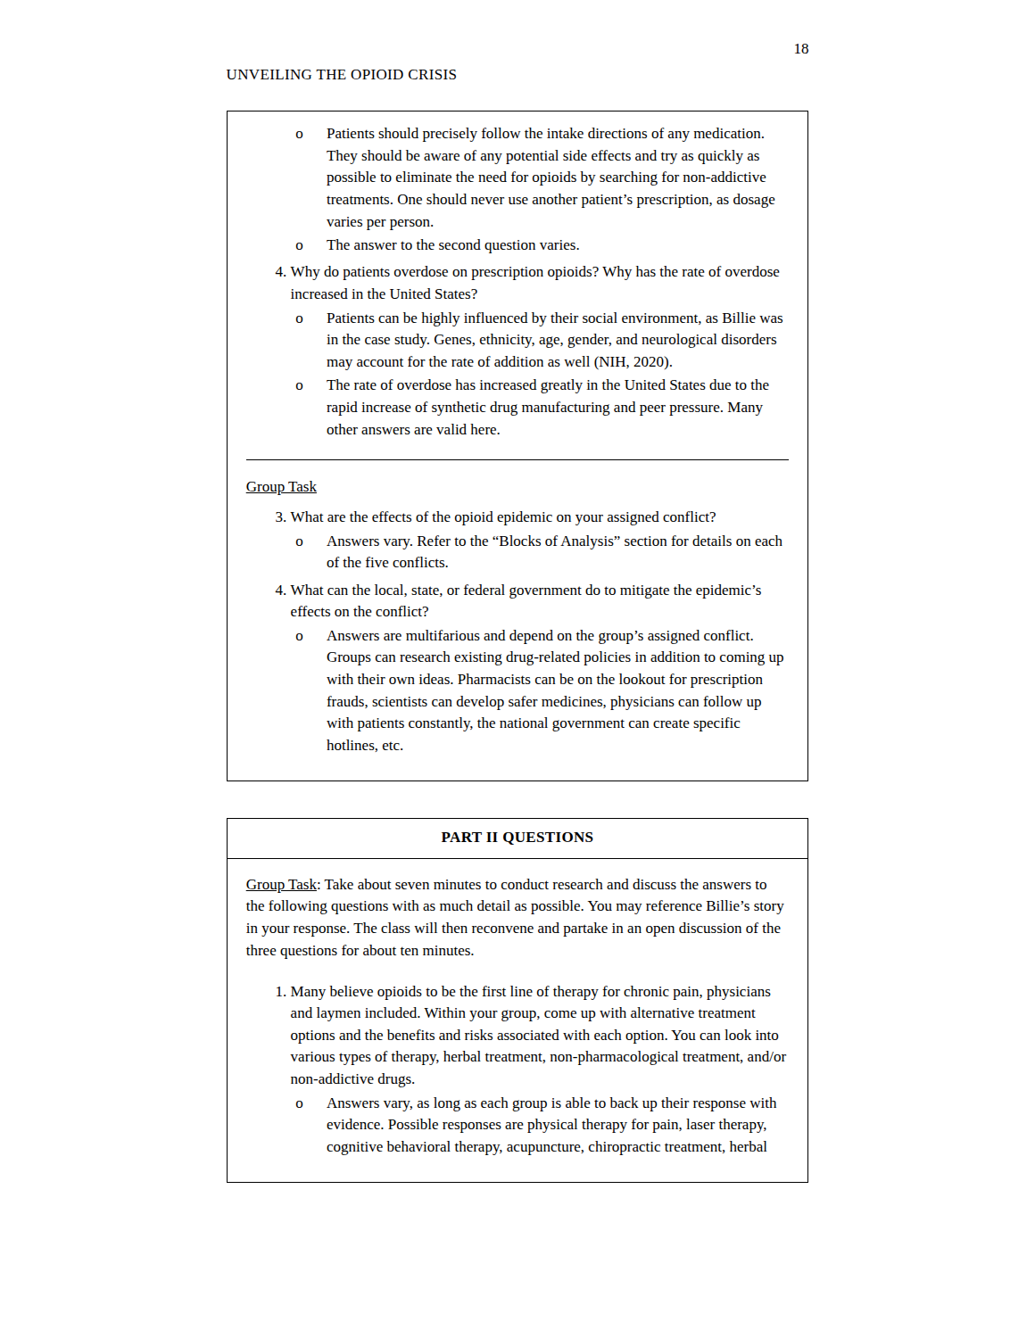18
Unveiling the Opioid Crisis
Patients should precisely follow the intake directions of any medication. They should be aware of any potential side effects and try as quickly as possible to eliminate the need for opioids by searching for non-addictive treatments. One should never use another patient’s prescription, as dosage varies per person.
The answer to the second question varies.
Why do patients overdose on prescription opioids? Why has the rate of overdose increased in the United States?
Patients can be highly influenced by their social environment, as Billie was in the case study. Genes, ethnicity, age, gender, and neurological disorders may account for the rate of addition as well (NIH, 2020).
The rate of overdose has increased greatly in the United States due to the rapid increase of synthetic drug manufacturing and peer pressure. Many other answers are valid here.
Group Task
What are the effects of the opioid epidemic on your assigned conflict?
Answers vary. Refer to the “Blocks of Analysis” section for details on each of the five conflicts.
What can the local, state, or federal government do to mitigate the epidemic’s effects on the conflict?
Answers are multifarious and depend on the group’s assigned conflict. Groups can research existing drug-related policies in addition to coming up with their own ideas. Pharmacists can be on the lookout for prescription frauds, scientists can develop safer medicines, physicians can follow up with patients constantly, the national government can create specific hotlines, etc.
PART II QUESTIONS
Group Task: Take about seven minutes to conduct research and discuss the answers to the following questions with as much detail as possible. You may reference Billie’s story in your response. The class will then reconvene and partake in an open discussion of the three questions for about ten minutes.
Many believe opioids to be the first line of therapy for chronic pain, physicians and laymen included. Within your group, come up with alternative treatment options and the benefits and risks associated with each option. You can look into various types of therapy, herbal treatment, non-pharmacological treatment, and/or non-addictive drugs.
Answers vary, as long as each group is able to back up their response with evidence. Possible responses are physical therapy for pain, laser therapy, cognitive behavioral therapy, acupuncture, chiropractic treatment, herbal